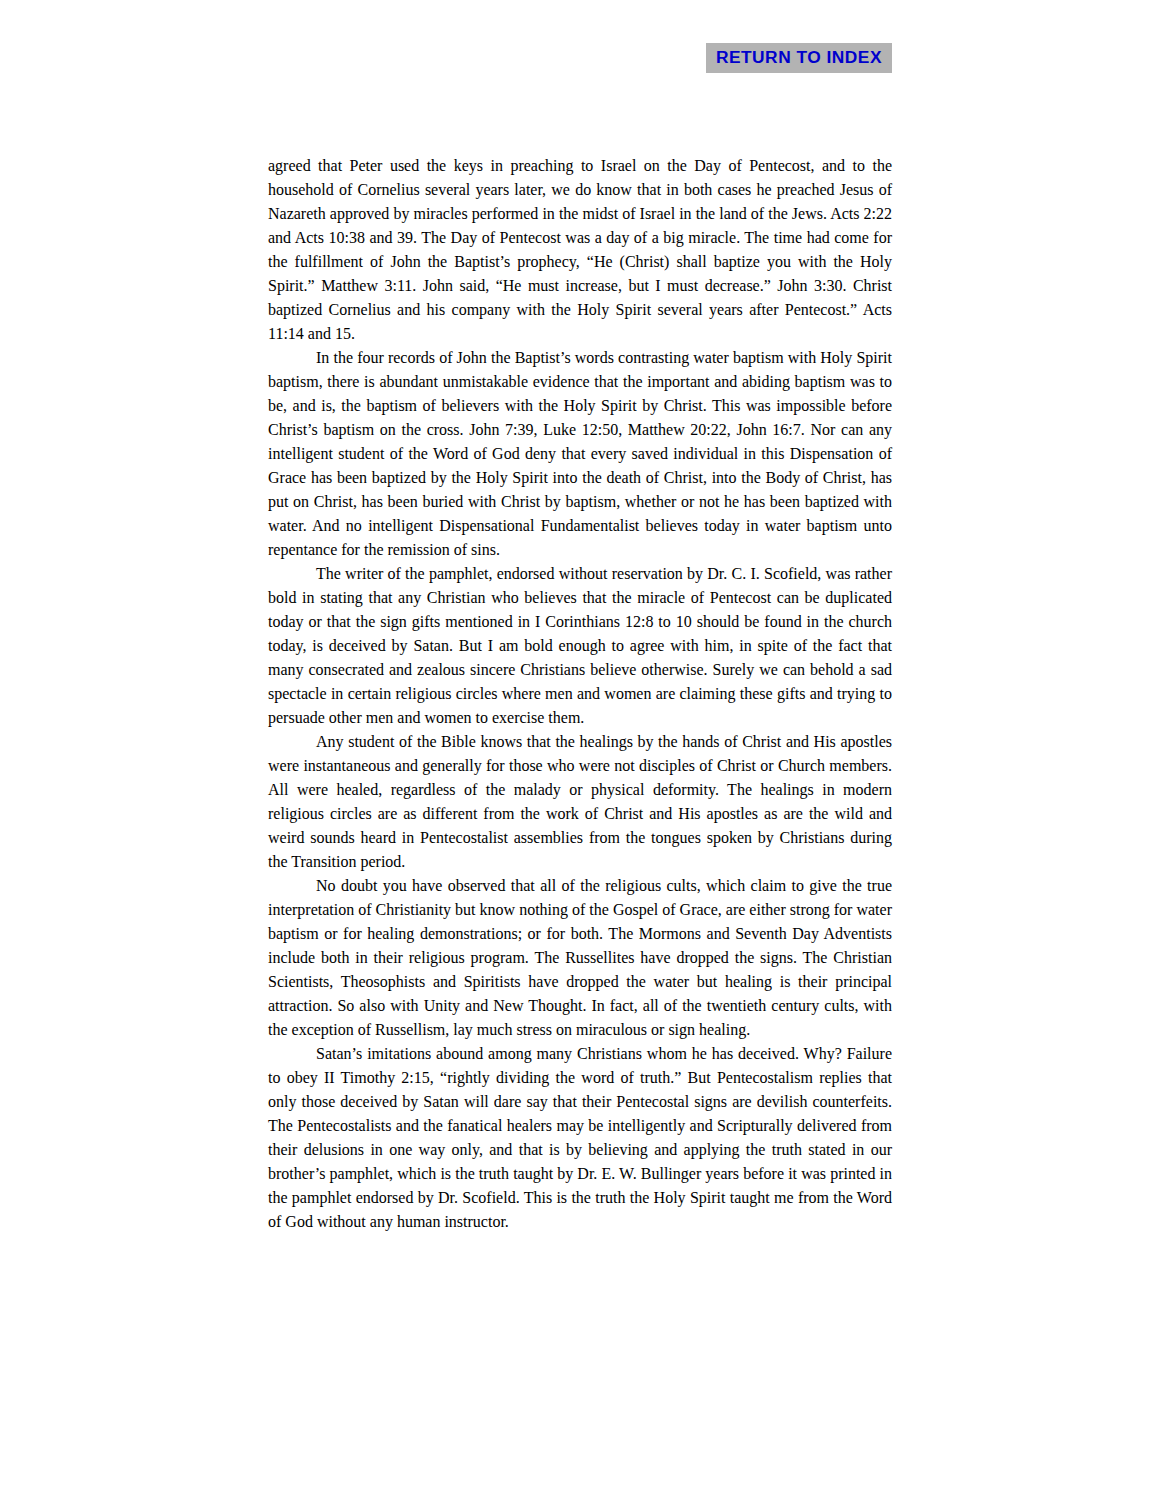RETURN TO INDEX
agreed that Peter used the keys in preaching to Israel on the Day of Pentecost, and to the household of Cornelius several years later, we do know that in both cases he preached Jesus of Nazareth approved by miracles performed in the midst of Israel in the land of the Jews. Acts 2:22 and Acts 10:38 and 39. The Day of Pentecost was a day of a big miracle. The time had come for the fulfillment of John the Baptist’s prophecy, “He (Christ) shall baptize you with the Holy Spirit.” Matthew 3:11. John said, “He must increase, but I must decrease.” John 3:30. Christ baptized Cornelius and his company with the Holy Spirit several years after Pentecost.” Acts 11:14 and 15.
In the four records of John the Baptist’s words contrasting water baptism with Holy Spirit baptism, there is abundant unmistakable evidence that the important and abiding baptism was to be, and is, the baptism of believers with the Holy Spirit by Christ. This was impossible before Christ’s baptism on the cross. John 7:39, Luke 12:50, Matthew 20:22, John 16:7. Nor can any intelligent student of the Word of God deny that every saved individual in this Dispensation of Grace has been baptized by the Holy Spirit into the death of Christ, into the Body of Christ, has put on Christ, has been buried with Christ by baptism, whether or not he has been baptized with water. And no intelligent Dispensational Fundamentalist believes today in water baptism unto repentance for the remission of sins.
The writer of the pamphlet, endorsed without reservation by Dr. C. I. Scofield, was rather bold in stating that any Christian who believes that the miracle of Pentecost can be duplicated today or that the sign gifts mentioned in I Corinthians 12:8 to 10 should be found in the church today, is deceived by Satan. But I am bold enough to agree with him, in spite of the fact that many consecrated and zealous sincere Christians believe otherwise. Surely we can behold a sad spectacle in certain religious circles where men and women are claiming these gifts and trying to persuade other men and women to exercise them.
Any student of the Bible knows that the healings by the hands of Christ and His apostles were instantaneous and generally for those who were not disciples of Christ or Church members. All were healed, regardless of the malady or physical deformity. The healings in modern religious circles are as different from the work of Christ and His apostles as are the wild and weird sounds heard in Pentecostalist assemblies from the tongues spoken by Christians during the Transition period.
No doubt you have observed that all of the religious cults, which claim to give the true interpretation of Christianity but know nothing of the Gospel of Grace, are either strong for water baptism or for healing demonstrations; or for both. The Mormons and Seventh Day Adventists include both in their religious program. The Russellites have dropped the signs. The Christian Scientists, Theosophists and Spiritists have dropped the water but healing is their principal attraction. So also with Unity and New Thought. In fact, all of the twentieth century cults, with the exception of Russellism, lay much stress on miraculous or sign healing.
Satan’s imitations abound among many Christians whom he has deceived. Why? Failure to obey II Timothy 2:15, “rightly dividing the word of truth.” But Pentecostalism replies that only those deceived by Satan will dare say that their Pentecostal signs are devilish counterfeits. The Pentecostalists and the fanatical healers may be intelligently and Scripturally delivered from their delusions in one way only, and that is by believing and applying the truth stated in our brother’s pamphlet, which is the truth taught by Dr. E. W. Bullinger years before it was printed in the pamphlet endorsed by Dr. Scofield. This is the truth the Holy Spirit taught me from the Word of God without any human instructor.